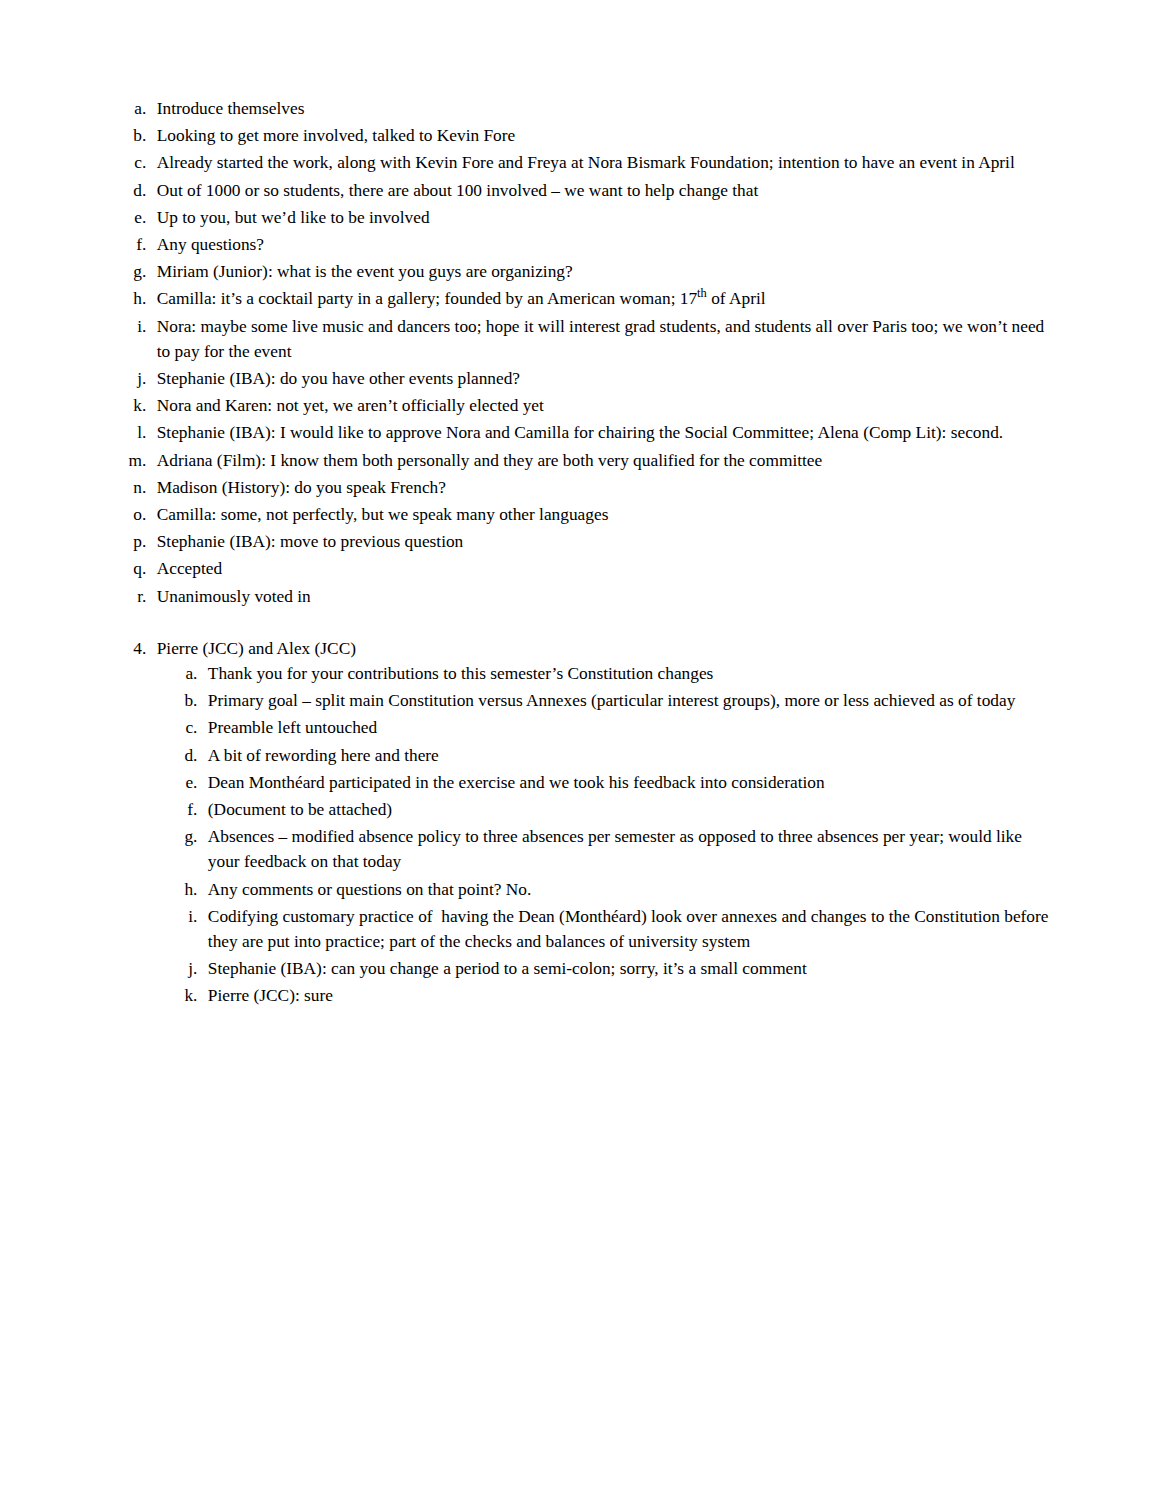Introduce themselves
Looking to get more involved, talked to Kevin Fore
Already started the work, along with Kevin Fore and Freya at Nora Bismark Foundation; intention to have an event in April
Out of 1000 or so students, there are about 100 involved – we want to help change that
Up to you, but we’d like to be involved
Any questions?
Miriam (Junior): what is the event you guys are organizing?
Camilla: it’s a cocktail party in a gallery; founded by an American woman; 17th of April
Nora: maybe some live music and dancers too; hope it will interest grad students, and students all over Paris too; we won’t need to pay for the event
Stephanie (IBA): do you have other events planned?
Nora and Karen: not yet, we aren’t officially elected yet
Stephanie (IBA): I would like to approve Nora and Camilla for chairing the Social Committee; Alena (Comp Lit): second.
Adriana (Film): I know them both personally and they are both very qualified for the committee
Madison (History): do you speak French?
Camilla: some, not perfectly, but we speak many other languages
Stephanie (IBA): move to previous question
Accepted
Unanimously voted in
Pierre (JCC) and Alex (JCC)
Thank you for your contributions to this semester’s Constitution changes
Primary goal – split main Constitution versus Annexes (particular interest groups), more or less achieved as of today
Preamble left untouched
A bit of rewording here and there
Dean Monthéard participated in the exercise and we took his feedback into consideration
(Document to be attached)
Absences – modified absence policy to three absences per semester as opposed to three absences per year; would like your feedback on that today
Any comments or questions on that point? No.
Codifying customary practice of having the Dean (Monthéard) look over annexes and changes to the Constitution before they are put into practice; part of the checks and balances of university system
Stephanie (IBA): can you change a period to a semi-colon; sorry, it’s a small comment
Pierre (JCC): sure